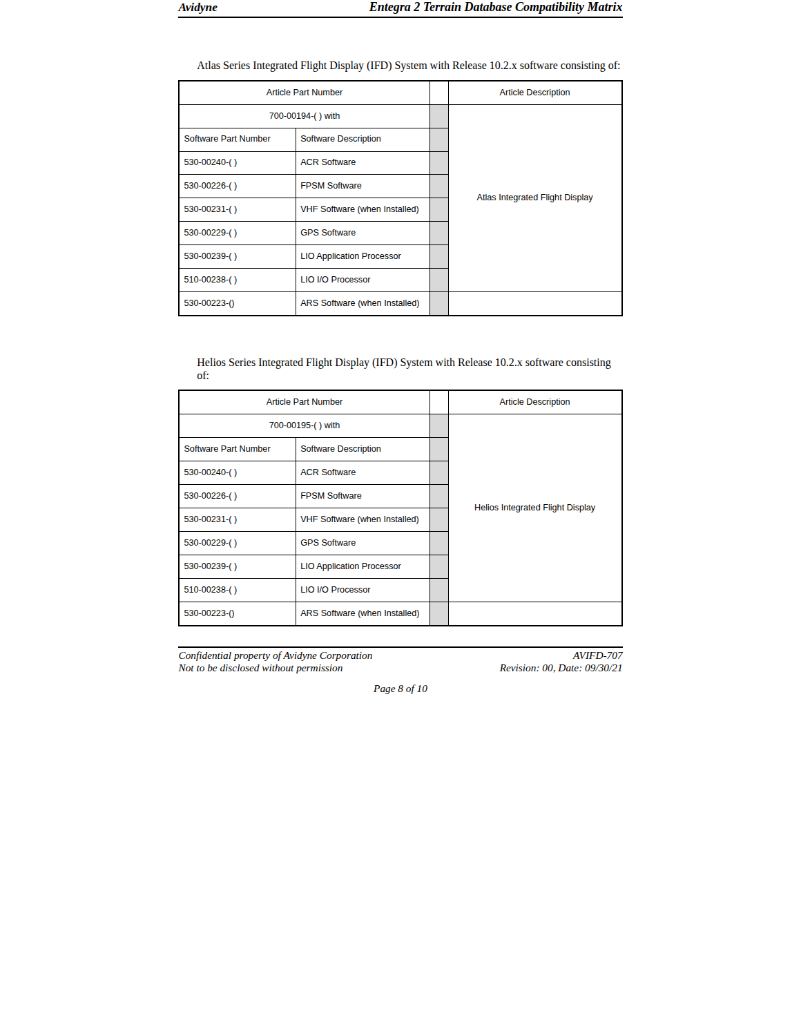Avidyne
Entegra 2 Terrain Database Compatibility Matrix
Atlas Series Integrated Flight Display (IFD) System with Release 10.2.x software consisting of:
| Article Part Number | | Article Description |
| 700-00194-( ) with | | Atlas Integrated Flight Display |
| Software Part Number | Software Description | |
| 530-00240-( ) | ACR Software | |
| 530-00226-( ) | FPSM Software | |
| 530-00231-( ) | VHF Software (when Installed) | |
| 530-00229-( ) | GPS Software | |
| 530-00239-( ) | LIO Application Processor | |
| 510-00238-( ) | LIO I/O Processor | |
| 530-00223-() | ARS Software (when Installed) | | |
Helios Series Integrated Flight Display (IFD) System with Release 10.2.x software consisting of:
| Article Part Number | | Article Description |
| 700-00195-( ) with | | Helios Integrated Flight Display |
| Software Part Number | Software Description | |
| 530-00240-( ) | ACR Software | |
| 530-00226-( ) | FPSM Software | |
| 530-00231-( ) | VHF Software (when Installed) | |
| 530-00229-( ) | GPS Software | |
| 530-00239-( ) | LIO Application Processor | |
| 510-00238-( ) | LIO I/O Processor | |
| 530-00223-() | ARS Software (when Installed) | | |
Confidential property of Avidyne Corporation
Not to be disclosed without permission
AVIFD-707
Revision: 00, Date: 09/30/21
Page 8 of 10